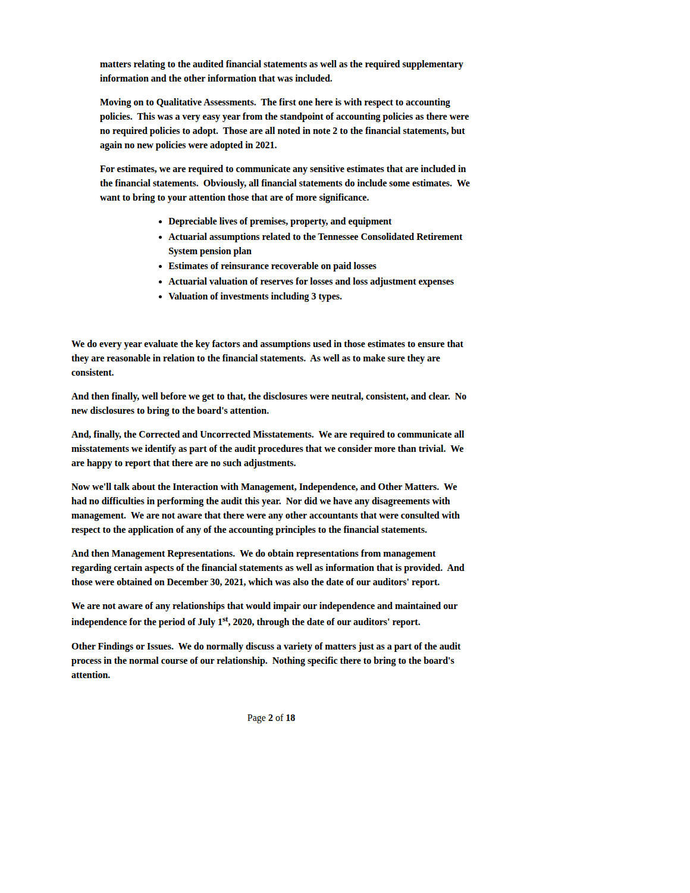matters relating to the audited financial statements as well as the required supplementary information and the other information that was included.
Moving on to Qualitative Assessments. The first one here is with respect to accounting policies. This was a very easy year from the standpoint of accounting policies as there were no required policies to adopt. Those are all noted in note 2 to the financial statements, but again no new policies were adopted in 2021.
For estimates, we are required to communicate any sensitive estimates that are included in the financial statements. Obviously, all financial statements do include some estimates. We want to bring to your attention those that are of more significance.
Depreciable lives of premises, property, and equipment
Actuarial assumptions related to the Tennessee Consolidated Retirement System pension plan
Estimates of reinsurance recoverable on paid losses
Actuarial valuation of reserves for losses and loss adjustment expenses
Valuation of investments including 3 types.
We do every year evaluate the key factors and assumptions used in those estimates to ensure that they are reasonable in relation to the financial statements. As well as to make sure they are consistent.
And then finally, well before we get to that, the disclosures were neutral, consistent, and clear. No new disclosures to bring to the board's attention.
And, finally, the Corrected and Uncorrected Misstatements. We are required to communicate all misstatements we identify as part of the audit procedures that we consider more than trivial. We are happy to report that there are no such adjustments.
Now we'll talk about the Interaction with Management, Independence, and Other Matters. We had no difficulties in performing the audit this year. Nor did we have any disagreements with management. We are not aware that there were any other accountants that were consulted with respect to the application of any of the accounting principles to the financial statements.
And then Management Representations. We do obtain representations from management regarding certain aspects of the financial statements as well as information that is provided. And those were obtained on December 30, 2021, which was also the date of our auditors' report.
We are not aware of any relationships that would impair our independence and maintained our independence for the period of July 1st, 2020, through the date of our auditors' report.
Other Findings or Issues. We do normally discuss a variety of matters just as a part of the audit process in the normal course of our relationship. Nothing specific there to bring to the board's attention.
Page 2 of 18